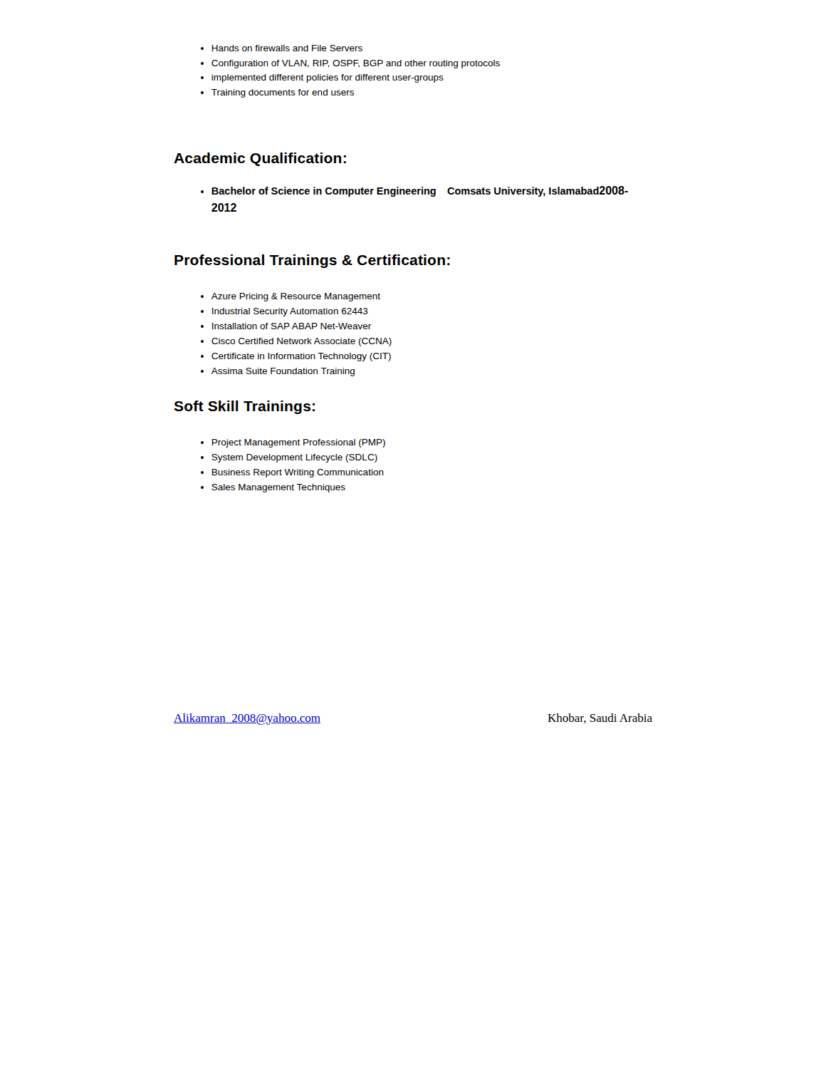Hands on firewalls and File Servers
Configuration of VLAN, RIP, OSPF, BGP and other routing protocols
implemented different policies for different user-groups
Training documents for end users
Academic Qualification:
Bachelor of Science in Computer Engineering Comsats University, Islamabad 2008-2012
Professional Trainings & Certification:
Azure Pricing & Resource Management
Industrial Security Automation 62443
Installation of SAP ABAP Net-Weaver
Cisco Certified Network Associate (CCNA)
Certificate in Information Technology (CIT)
Assima Suite Foundation Training
Soft Skill Trainings:
Project Management Professional (PMP)
System Development Lifecycle (SDLC)
Business Report Writing Communication
Sales Management Techniques
Alikamran_2008@yahoo.com Khobar, Saudi Arabia